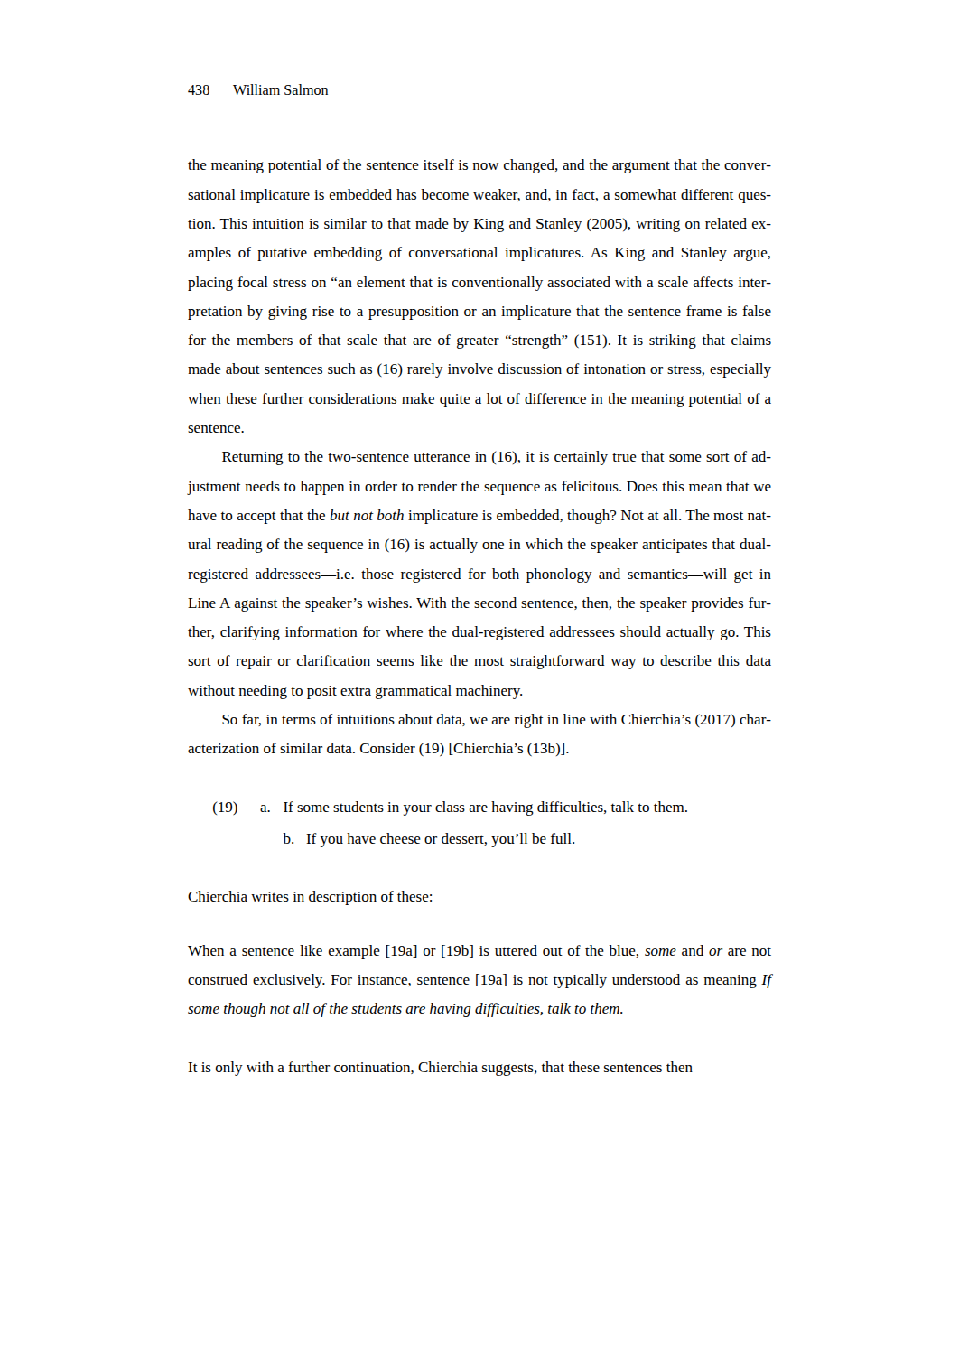438 William Salmon
the meaning potential of the sentence itself is now changed, and the argument that the conversational implicature is embedded has become weaker, and, in fact, a somewhat different question. This intuition is similar to that made by King and Stanley (2005), writing on related examples of putative embedding of conversational implicatures. As King and Stanley argue, placing focal stress on “an element that is conventionally associated with a scale affects interpretation by giving rise to a presupposition or an implicature that the sentence frame is false for the members of that scale that are of greater “strength” (151). It is striking that claims made about sentences such as (16) rarely involve discussion of intonation or stress, especially when these further considerations make quite a lot of difference in the meaning potential of a sentence.
Returning to the two-sentence utterance in (16), it is certainly true that some sort of adjustment needs to happen in order to render the sequence as felicitous. Does this mean that we have to accept that the but not both implicature is embedded, though? Not at all. The most natural reading of the sequence in (16) is actually one in which the speaker anticipates that dual-registered addressees—i.e. those registered for both phonology and semantics—will get in Line A against the speaker’s wishes. With the second sentence, then, the speaker provides further, clarifying information for where the dual-registered addressees should actually go. This sort of repair or clarification seems like the most straightforward way to describe this data without needing to posit extra grammatical machinery.
So far, in terms of intuitions about data, we are right in line with Chierchia’s (2017) characterization of similar data. Consider (19) [Chierchia’s (13b)].
(19) a. If some students in your class are having difficulties, talk to them.
b. If you have cheese or dessert, you’ll be full.
Chierchia writes in description of these:
When a sentence like example [19a] or [19b] is uttered out of the blue, some and or are not construed exclusively. For instance, sentence [19a] is not typically understood as meaning If some though not all of the students are having difficulties, talk to them.
It is only with a further continuation, Chierchia suggests, that these sentences then